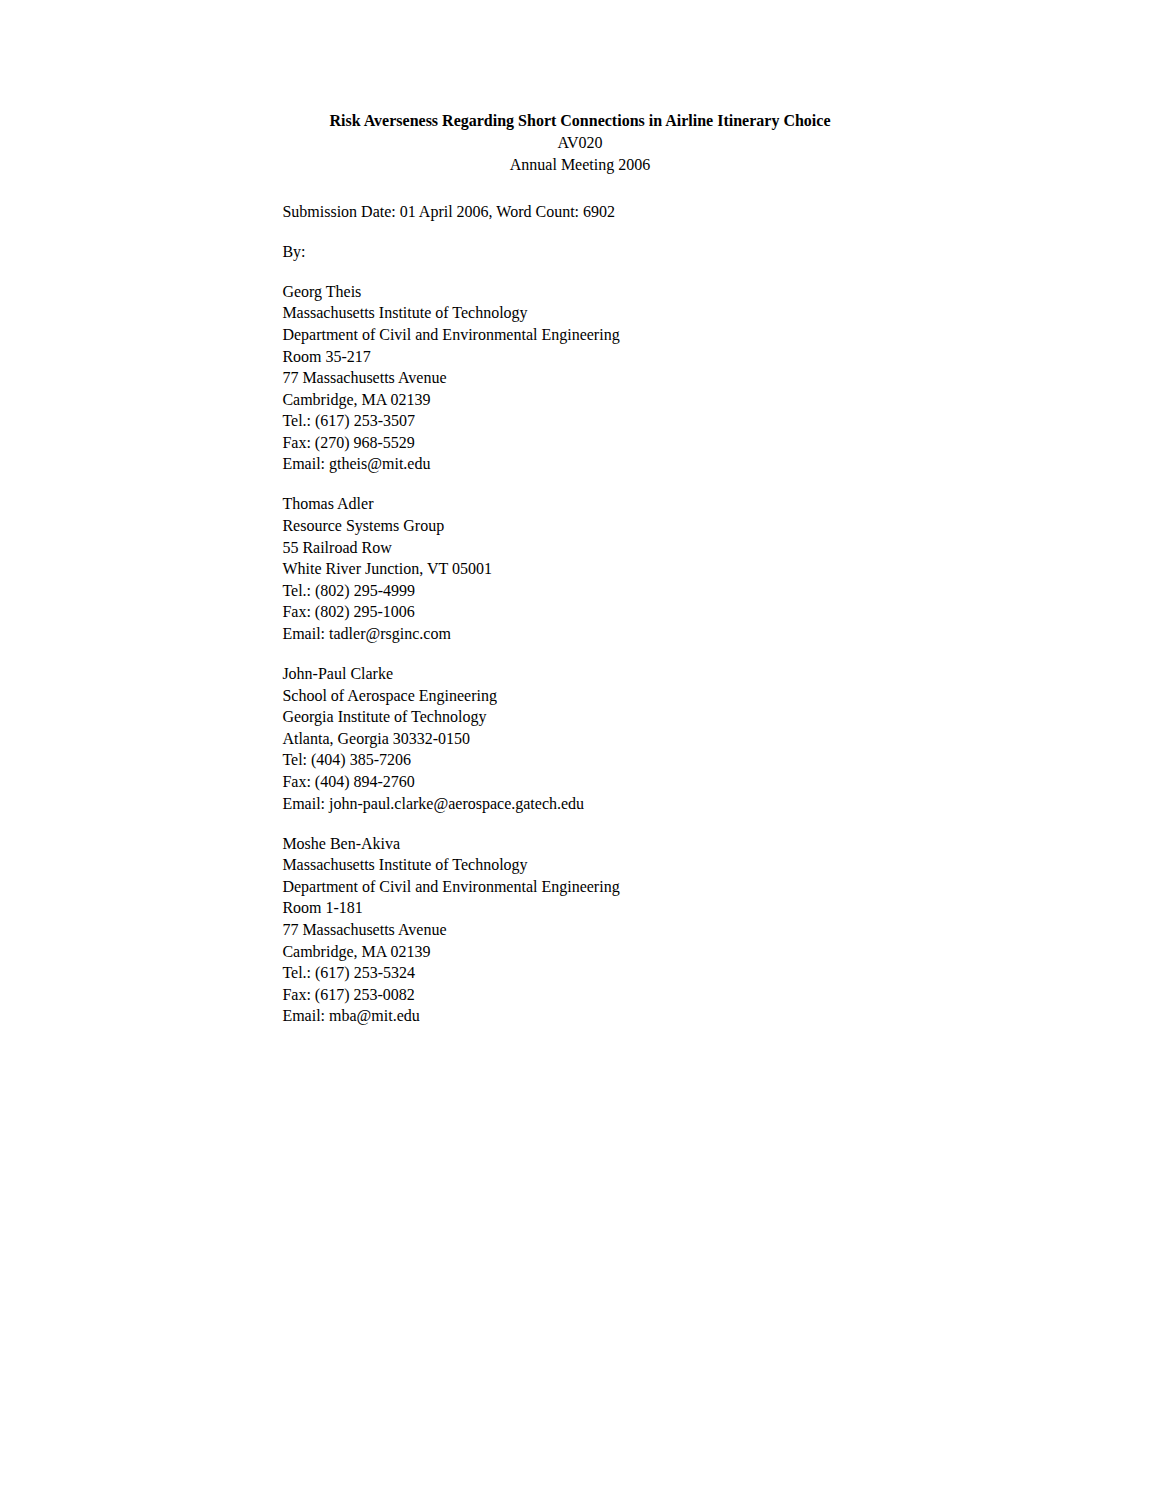Risk Averseness Regarding Short Connections in Airline Itinerary Choice
AV020 Annual Meeting 2006
Submission Date: 01 April 2006, Word Count: 6902
By:
Georg Theis
Massachusetts Institute of Technology
Department of Civil and Environmental Engineering
Room 35-217
77 Massachusetts Avenue
Cambridge, MA 02139
Tel.: (617) 253-3507
Fax: (270) 968-5529
Email: gtheis@mit.edu
Thomas Adler
Resource Systems Group
55 Railroad Row
White River Junction, VT 05001
Tel.: (802) 295-4999
Fax: (802) 295-1006
Email: tadler@rsginc.com
John-Paul Clarke
School of Aerospace Engineering
Georgia Institute of Technology
Atlanta, Georgia 30332-0150
Tel: (404) 385-7206
Fax: (404) 894-2760
Email: john-paul.clarke@aerospace.gatech.edu
Moshe Ben-Akiva
Massachusetts Institute of Technology
Department of Civil and Environmental Engineering
Room 1-181
77 Massachusetts Avenue
Cambridge, MA 02139
Tel.: (617) 253-5324
Fax: (617) 253-0082
Email: mba@mit.edu